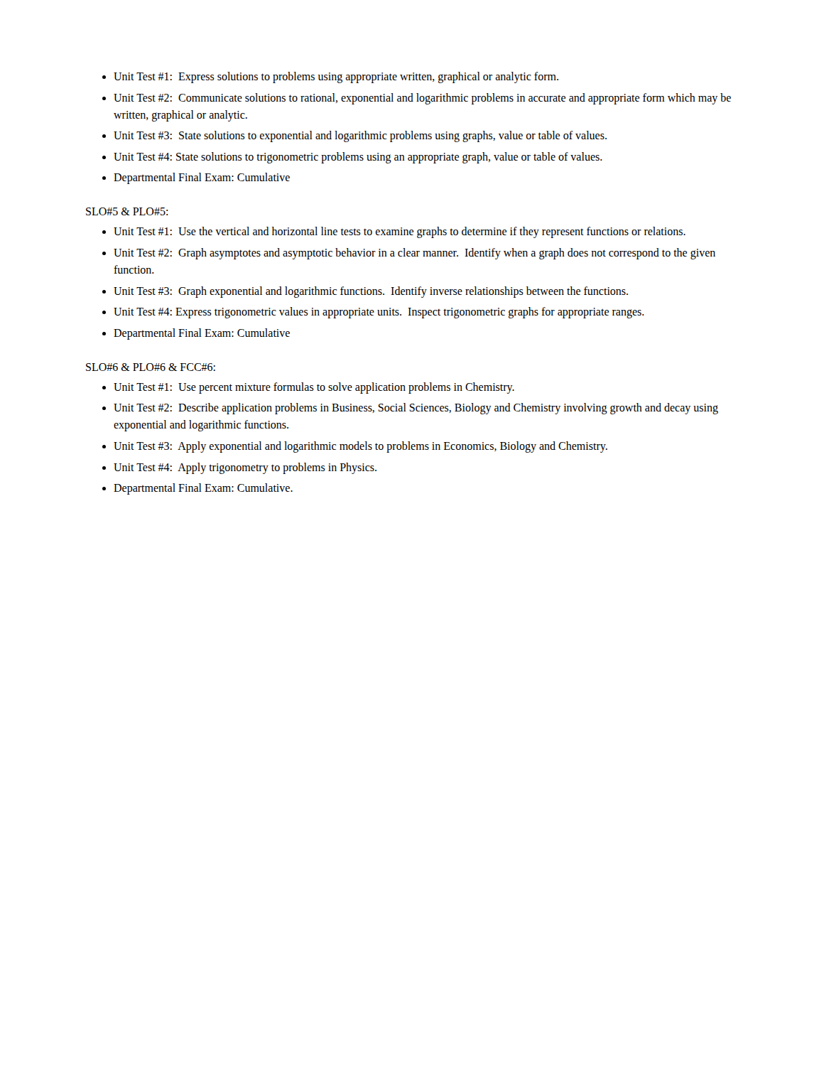Unit Test #1: Express solutions to problems using appropriate written, graphical or analytic form.
Unit Test #2: Communicate solutions to rational, exponential and logarithmic problems in accurate and appropriate form which may be written, graphical or analytic.
Unit Test #3: State solutions to exponential and logarithmic problems using graphs, value or table of values.
Unit Test #4: State solutions to trigonometric problems using an appropriate graph, value or table of values.
Departmental Final Exam: Cumulative
SLO#5 & PLO#5:
Unit Test #1: Use the vertical and horizontal line tests to examine graphs to determine if they represent functions or relations.
Unit Test #2: Graph asymptotes and asymptotic behavior in a clear manner. Identify when a graph does not correspond to the given function.
Unit Test #3: Graph exponential and logarithmic functions. Identify inverse relationships between the functions.
Unit Test #4: Express trigonometric values in appropriate units. Inspect trigonometric graphs for appropriate ranges.
Departmental Final Exam: Cumulative
SLO#6 & PLO#6 & FCC#6:
Unit Test #1: Use percent mixture formulas to solve application problems in Chemistry.
Unit Test #2: Describe application problems in Business, Social Sciences, Biology and Chemistry involving growth and decay using exponential and logarithmic functions.
Unit Test #3: Apply exponential and logarithmic models to problems in Economics, Biology and Chemistry.
Unit Test #4: Apply trigonometry to problems in Physics.
Departmental Final Exam: Cumulative.